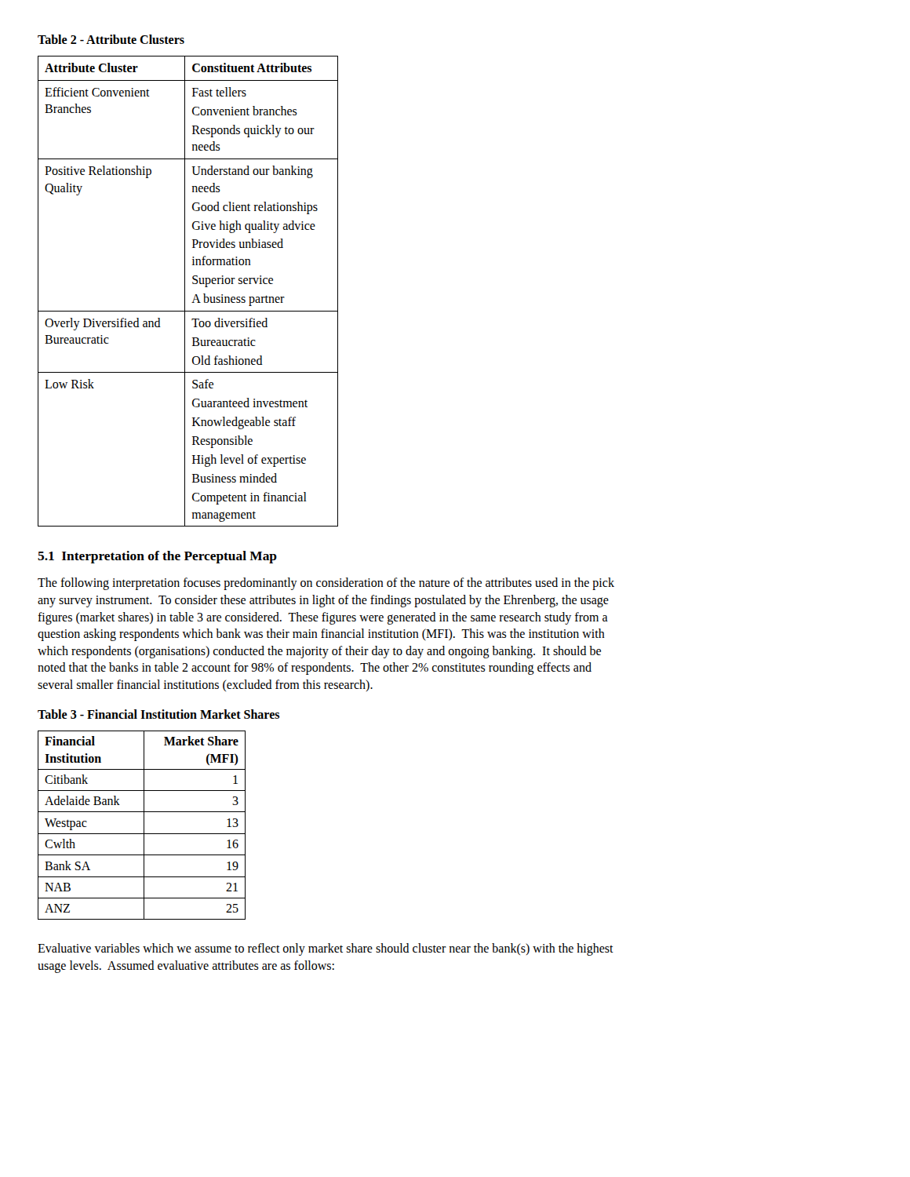Table 2 - Attribute Clusters
| Attribute Cluster | Constituent Attributes |
| --- | --- |
| Efficient Convenient Branches | Fast tellers Convenient branches Responds quickly to our needs |
| Positive Relationship Quality | Understand our banking needs Good client relationships Give high quality advice Provides unbiased information Superior service A business partner |
| Overly Diversified and Bureaucratic | Too diversified Bureaucratic Old fashioned |
| Low Risk | Safe Guaranteed investment Knowledgeable staff Responsible High level of expertise Business minded Competent in financial management |
5.1 Interpretation of the Perceptual Map
The following interpretation focuses predominantly on consideration of the nature of the attributes used in the pick any survey instrument. To consider these attributes in light of the findings postulated by the Ehrenberg, the usage figures (market shares) in table 3 are considered. These figures were generated in the same research study from a question asking respondents which bank was their main financial institution (MFI). This was the institution with which respondents (organisations) conducted the majority of their day to day and ongoing banking. It should be noted that the banks in table 2 account for 98% of respondents. The other 2% constitutes rounding effects and several smaller financial institutions (excluded from this research).
Table 3 - Financial Institution Market Shares
| Financial Institution | Market Share (MFI) |
| --- | --- |
| Citibank | 1 |
| Adelaide Bank | 3 |
| Westpac | 13 |
| Cwlth | 16 |
| Bank SA | 19 |
| NAB | 21 |
| ANZ | 25 |
Evaluative variables which we assume to reflect only market share should cluster near the bank(s) with the highest usage levels. Assumed evaluative attributes are as follows: